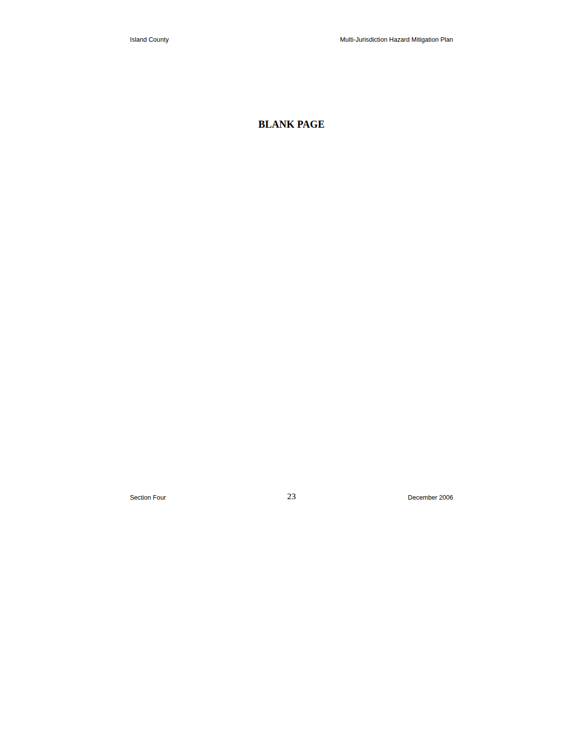Island County
Multi-Jurisdiction Hazard Mitigation Plan
BLANK PAGE
Section Four
23
December 2006